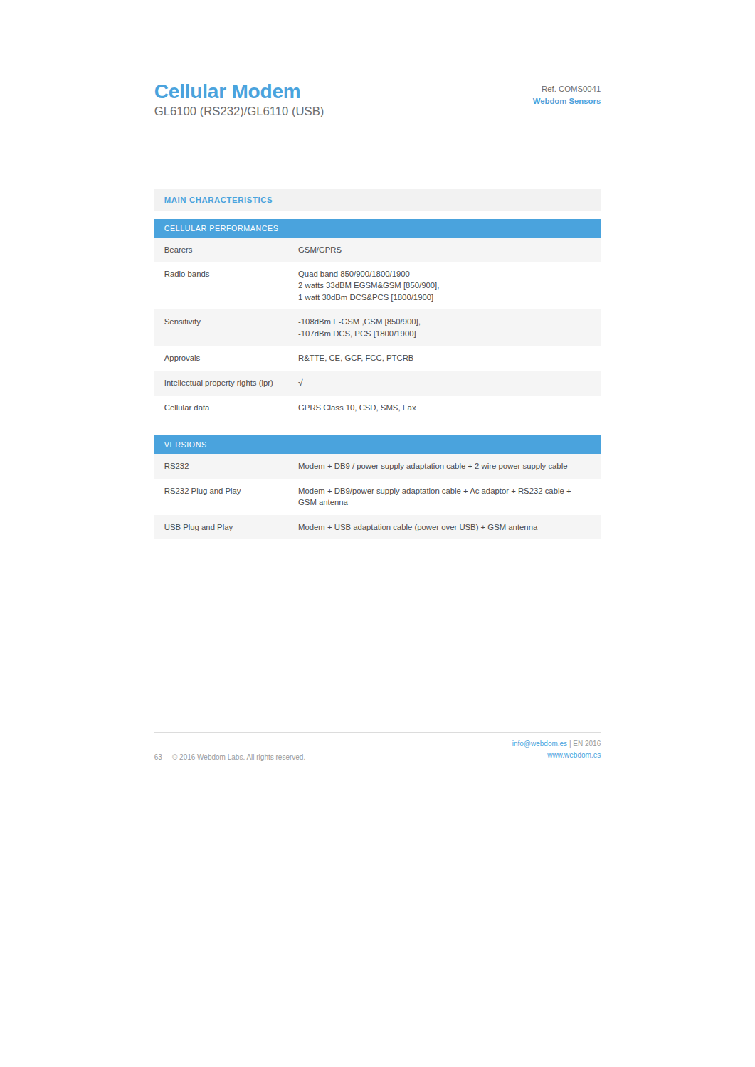Cellular Modem
GL6100 (RS232)/GL6110 (USB)
Ref. COMS0041
Webdom Sensors
MAIN CHARACTERISTICS
CELLULAR PERFORMANCES
| Bearers | GSM/GPRS |
| Radio bands | Quad band 850/900/1800/1900 2 watts 33dBM EGSM&GSM [850/900], 1 watt 30dBm DCS&PCS [1800/1900] |
| Sensitivity | -108dBm E-GSM ,GSM [850/900], -107dBm DCS, PCS [1800/1900] |
| Approvals | R&TTE, CE, GCF, FCC, PTCRB |
| Intellectual property rights (ipr) | √ |
| Cellular data | GPRS Class 10, CSD, SMS, Fax |
VERSIONS
| RS232 | Modem + DB9 / power supply adaptation cable + 2 wire power supply cable |
| RS232 Plug and Play | Modem + DB9/power supply adaptation cable + Ac adaptor + RS232 cable + GSM antenna |
| USB Plug and Play | Modem + USB adaptation cable (power over USB) + GSM antenna |
63 © 2016 Webdom Labs. All rights reserved.
info@webdom.es | EN 2016
www.webdom.es